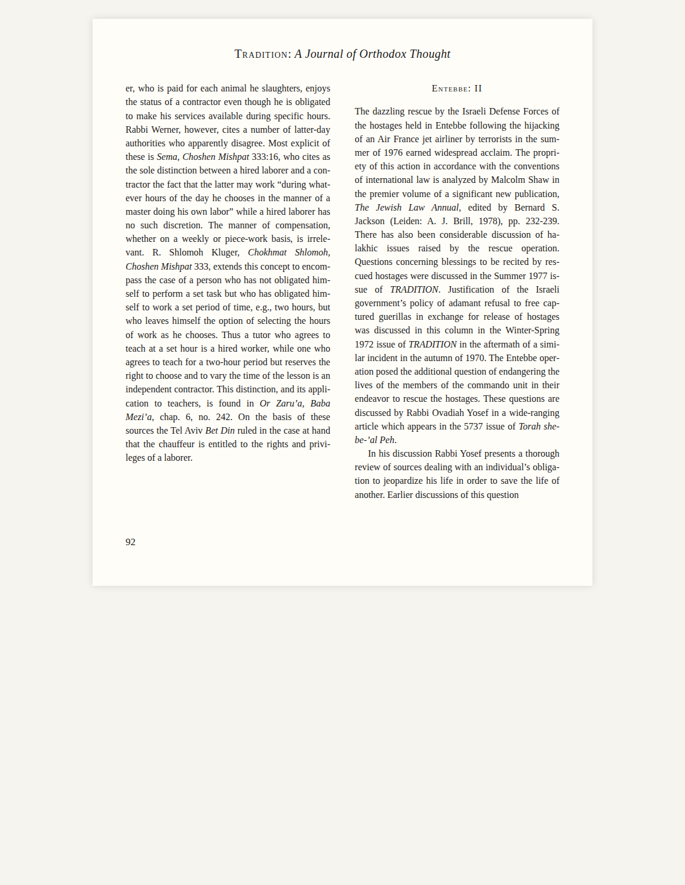Tradition: A Journal of Orthodox Thought
er, who is paid for each animal he slaughters, enjoys the status of a contractor even though he is obligated to make his services available during specific hours. Rabbi Werner, however, cites a number of latter-day authorities who apparently disagree. Most explicit of these is Sema, Choshen Mishpat 333:16, who cites as the sole distinction between a hired laborer and a contractor the fact that the latter may work “during whatever hours of the day he chooses in the manner of a master doing his own labor” while a hired laborer has no such discretion. The manner of compensation, whether on a weekly or piece-work basis, is irrelevant. R. Shlomoh Kluger, Chokhmat Shlomoh, Choshen Mishpat 333, extends this concept to encompass the case of a person who has not obligated himself to perform a set task but who has obligated himself to work a set period of time, e.g., two hours, but who leaves himself the option of selecting the hours of work as he chooses. Thus a tutor who agrees to teach at a set hour is a hired worker, while one who agrees to teach for a two-hour period but reserves the right to choose and to vary the time of the lesson is an independent contractor. This distinction, and its application to teachers, is found in Or Zaru’a, Baba Mezi’a, chap. 6, no. 242. On the basis of these sources the Tel Aviv Bet Din ruled in the case at hand that the chauffeur is entitled to the rights and privileges of a laborer.
Entebbe: II
The dazzling rescue by the Israeli Defense Forces of the hostages held in Entebbe following the hijacking of an Air France jet airliner by terrorists in the summer of 1976 earned widespread acclaim. The propriety of this action in accordance with the conventions of international law is analyzed by Malcolm Shaw in the premier volume of a significant new publication, The Jewish Law Annual, edited by Bernard S. Jackson (Leiden: A. J. Brill, 1978), pp. 232-239. There has also been considerable discussion of halakhic issues raised by the rescue operation. Questions concerning blessings to be recited by rescued hostages were discussed in the Summer 1977 issue of TRADITION. Justification of the Israeli government’s policy of adamant refusal to free captured guerillas in exchange for release of hostages was discussed in this column in the Winter-Spring 1972 issue of TRADITION in the aftermath of a similar incident in the autumn of 1970. The Entebbe operation posed the additional question of endangering the lives of the members of the commando unit in their endeavor to rescue the hostages. These questions are discussed by Rabbi Ovadiah Yosef in a wide-ranging article which appears in the 5737 issue of Torah she-be-’al Peh.
In his discussion Rabbi Yosef presents a thorough review of sources dealing with an individual’s obligation to jeopardize his life in order to save the life of another. Earlier discussions of this question
92